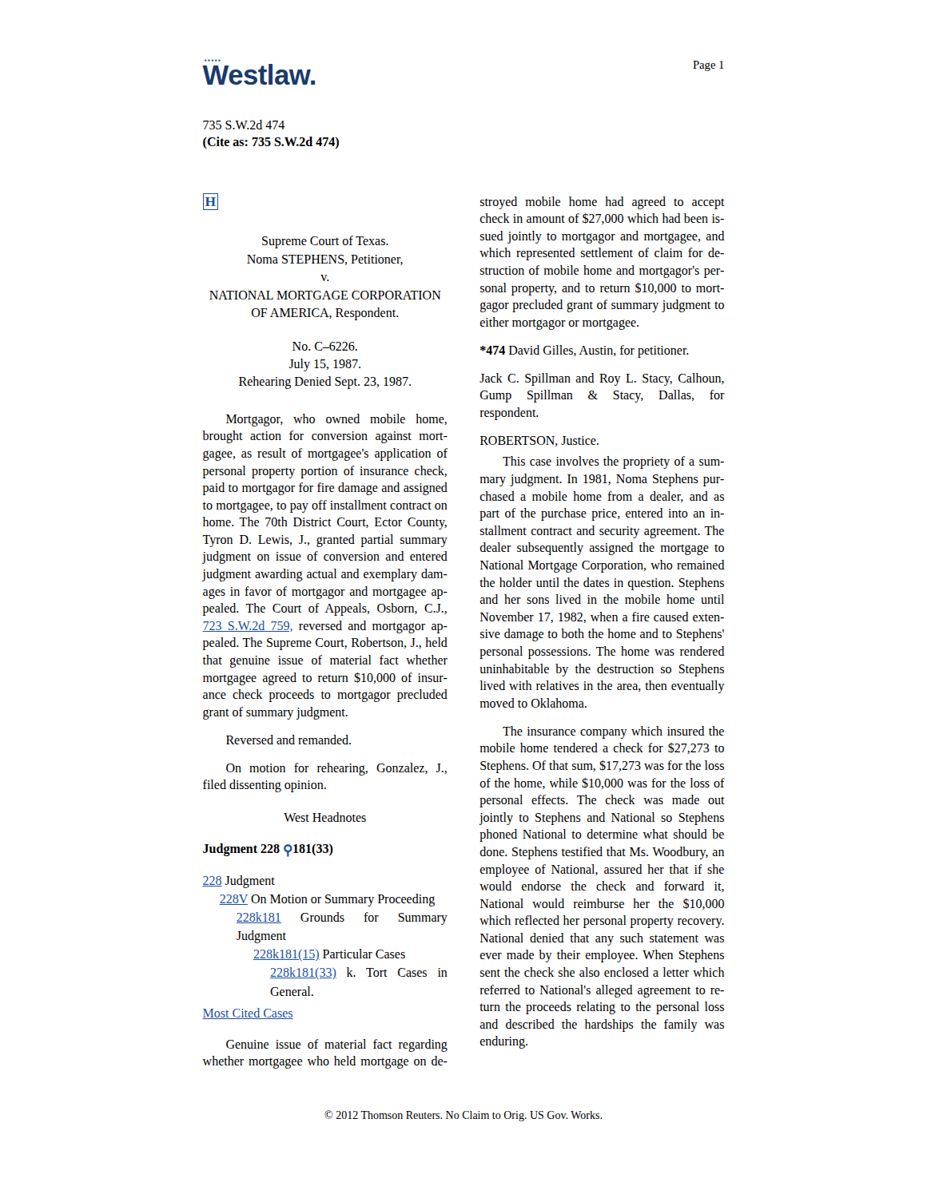Page 1
••••• Westlaw.
735 S.W.2d 474
(Cite as: 735 S.W.2d 474)
H
Supreme Court of Texas.
Noma STEPHENS, Petitioner,
v.
NATIONAL MORTGAGE CORPORATION OF AMERICA, Respondent.
No. C–6226.
July 15, 1987.
Rehearing Denied Sept. 23, 1987.
Mortgagor, who owned mobile home, brought action for conversion against mortgagee, as result of mortgagee's application of personal property portion of insurance check, paid to mortgagor for fire damage and assigned to mortgagee, to pay off installment contract on home. The 70th District Court, Ector County, Tyron D. Lewis, J., granted partial summary judgment on issue of conversion and entered judgment awarding actual and exemplary damages in favor of mortgagor and mortgagee appealed. The Court of Appeals, Osborn, C.J., 723 S.W.2d 759, reversed and mortgagor appealed. The Supreme Court, Robertson, J., held that genuine issue of material fact whether mortgagee agreed to return $10,000 of insurance check proceeds to mortgagor precluded grant of summary judgment.
Reversed and remanded.
On motion for rehearing, Gonzalez, J., filed dissenting opinion.
West Headnotes
Judgment 228 ⚲181(33)
228 Judgment
228V On Motion or Summary Proceeding
228k181 Grounds for Summary Judgment
228k181(15) Particular Cases
228k181(33) k. Tort Cases in General.
Most Cited Cases
Genuine issue of material fact regarding whether mortgagee who held mortgage on destroyed mobile home had agreed to accept check in amount of $27,000 which had been issued jointly to mortgagor and mortgagee, and which represented settlement of claim for destruction of mobile home and mortgagor's personal property, and to return $10,000 to mortgagor precluded grant of summary judgment to either mortgagor or mortgagee.
*474 David Gilles, Austin, for petitioner.
Jack C. Spillman and Roy L. Stacy, Calhoun, Gump Spillman & Stacy, Dallas, for respondent.
ROBERTSON, Justice.
This case involves the propriety of a summary judgment. In 1981, Noma Stephens purchased a mobile home from a dealer, and as part of the purchase price, entered into an installment contract and security agreement. The dealer subsequently assigned the mortgage to National Mortgage Corporation, who remained the holder until the dates in question. Stephens and her sons lived in the mobile home until November 17, 1982, when a fire caused extensive damage to both the home and to Stephens' personal possessions. The home was rendered uninhabitable by the destruction so Stephens lived with relatives in the area, then eventually moved to Oklahoma.
The insurance company which insured the mobile home tendered a check for $27,273 to Stephens. Of that sum, $17,273 was for the loss of the home, while $10,000 was for the loss of personal effects. The check was made out jointly to Stephens and National so Stephens phoned National to determine what should be done. Stephens testified that Ms. Woodbury, an employee of National, assured her that if she would endorse the check and forward it, National would reimburse her the $10,000 which reflected her personal property recovery. National denied that any such statement was ever made by their employee. When Stephens sent the check she also enclosed a letter which referred to National's alleged agreement to return the proceeds relating to the personal loss and described the hardships the family was enduring.
© 2012 Thomson Reuters. No Claim to Orig. US Gov. Works.